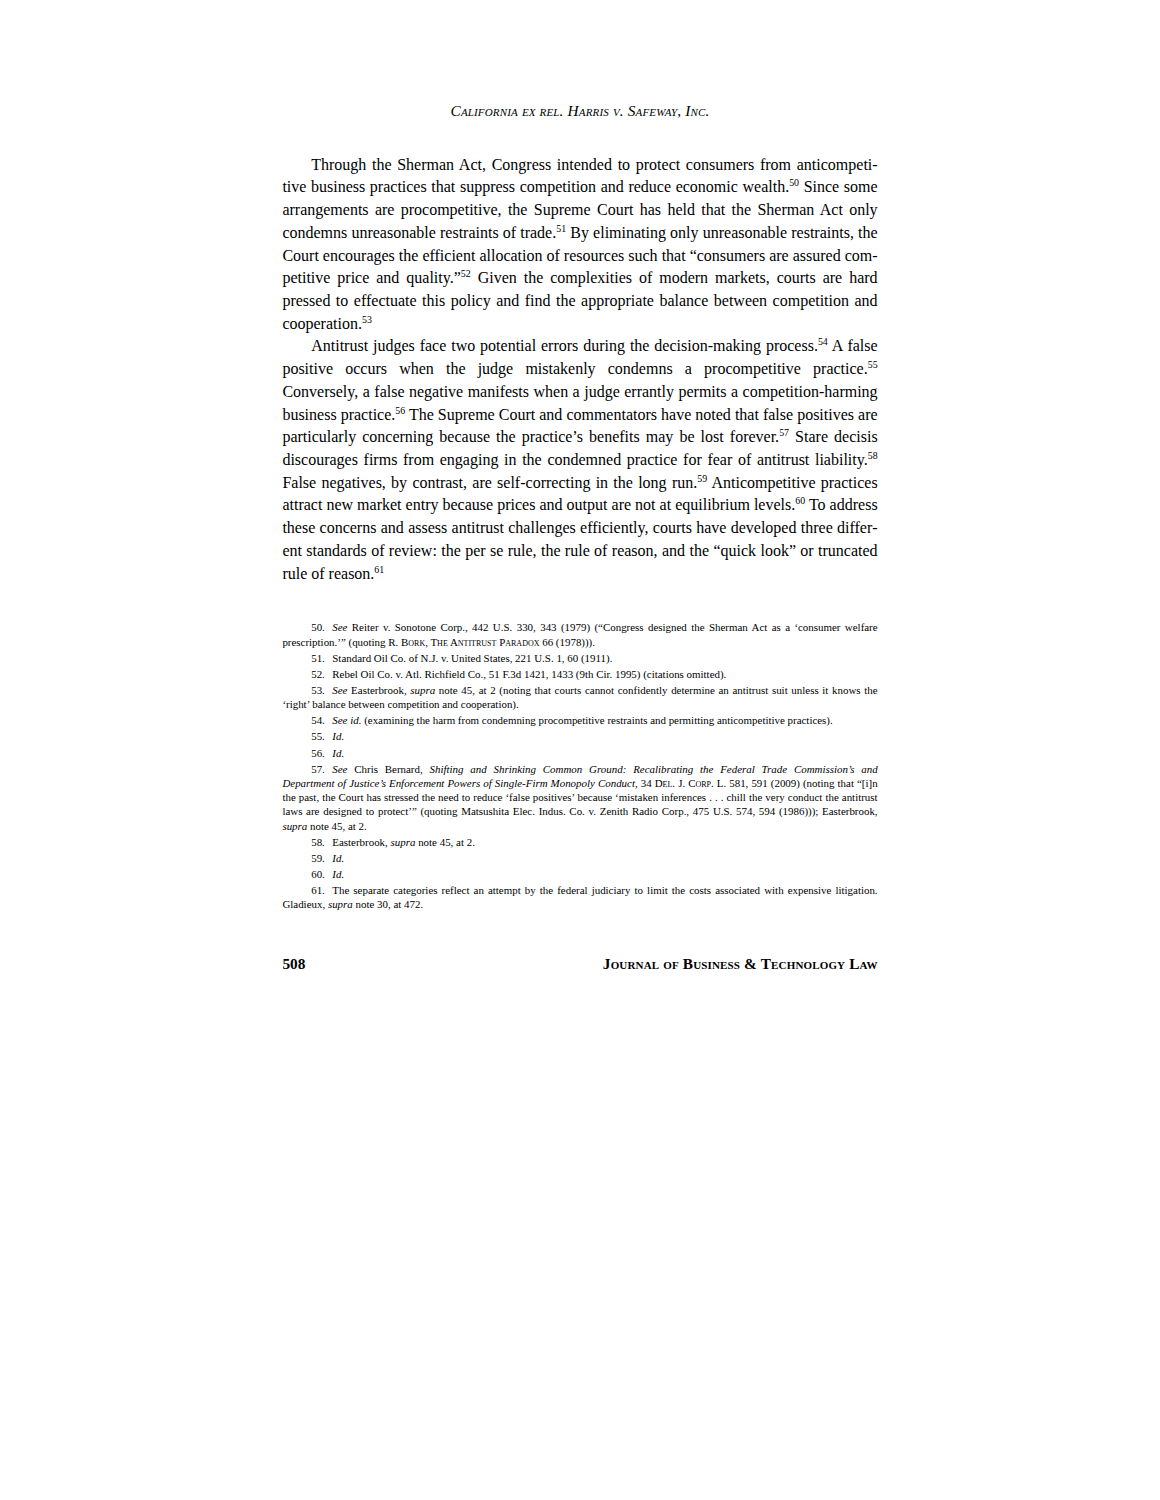California ex rel. Harris v. Safeway, Inc.
Through the Sherman Act, Congress intended to protect consumers from anticompetitive business practices that suppress competition and reduce economic wealth.50 Since some arrangements are procompetitive, the Supreme Court has held that the Sherman Act only condemns unreasonable restraints of trade.51 By eliminating only unreasonable restraints, the Court encourages the efficient allocation of resources such that “consumers are assured competitive price and quality.”52 Given the complexities of modern markets, courts are hard pressed to effectuate this policy and find the appropriate balance between competition and cooperation.53
Antitrust judges face two potential errors during the decision-making process.54 A false positive occurs when the judge mistakenly condemns a procompetitive practice.55 Conversely, a false negative manifests when a judge errantly permits a competition-harming business practice.56 The Supreme Court and commentators have noted that false positives are particularly concerning because the practice’s benefits may be lost forever.57 Stare decisis discourages firms from engaging in the condemned practice for fear of antitrust liability.58 False negatives, by contrast, are self-correcting in the long run.59 Anticompetitive practices attract new market entry because prices and output are not at equilibrium levels.60 To address these concerns and assess antitrust challenges efficiently, courts have developed three different standards of review: the per se rule, the rule of reason, and the “quick look” or truncated rule of reason.61
50. See Reiter v. Sonotone Corp., 442 U.S. 330, 343 (1979) (“Congress designed the Sherman Act as a ‘consumer welfare prescription.’” (quoting R. Bork, The Antitrust Paradox 66 (1978))).
51. Standard Oil Co. of N.J. v. United States, 221 U.S. 1, 60 (1911).
52. Rebel Oil Co. v. Atl. Richfield Co., 51 F.3d 1421, 1433 (9th Cir. 1995) (citations omitted).
53. See Easterbrook, supra note 45, at 2 (noting that courts cannot confidently determine an antitrust suit unless it knows the ‘right’ balance between competition and cooperation).
54. See id. (examining the harm from condemning procompetitive restraints and permitting anticompetitive practices).
55. Id.
56. Id.
57. See Chris Bernard, Shifting and Shrinking Common Ground: Recalibrating the Federal Trade Commission’s and Department of Justice’s Enforcement Powers of Single-Firm Monopoly Conduct, 34 Del. J. Corp. L. 581, 591 (2009) (noting that “[i]n the past, the Court has stressed the need to reduce ‘false positives’ because ‘mistaken inferences . . . chill the very conduct the antitrust laws are designed to protect’” (quoting Matsushita Elec. Indus. Co. v. Zenith Radio Corp., 475 U.S. 574, 594 (1986))); Easterbrook, supra note 45, at 2.
58. Easterbrook, supra note 45, at 2.
59. Id.
60. Id.
61. The separate categories reflect an attempt by the federal judiciary to limit the costs associated with expensive litigation. Gladieux, supra note 30, at 472.
508 Journal of Business & Technology Law